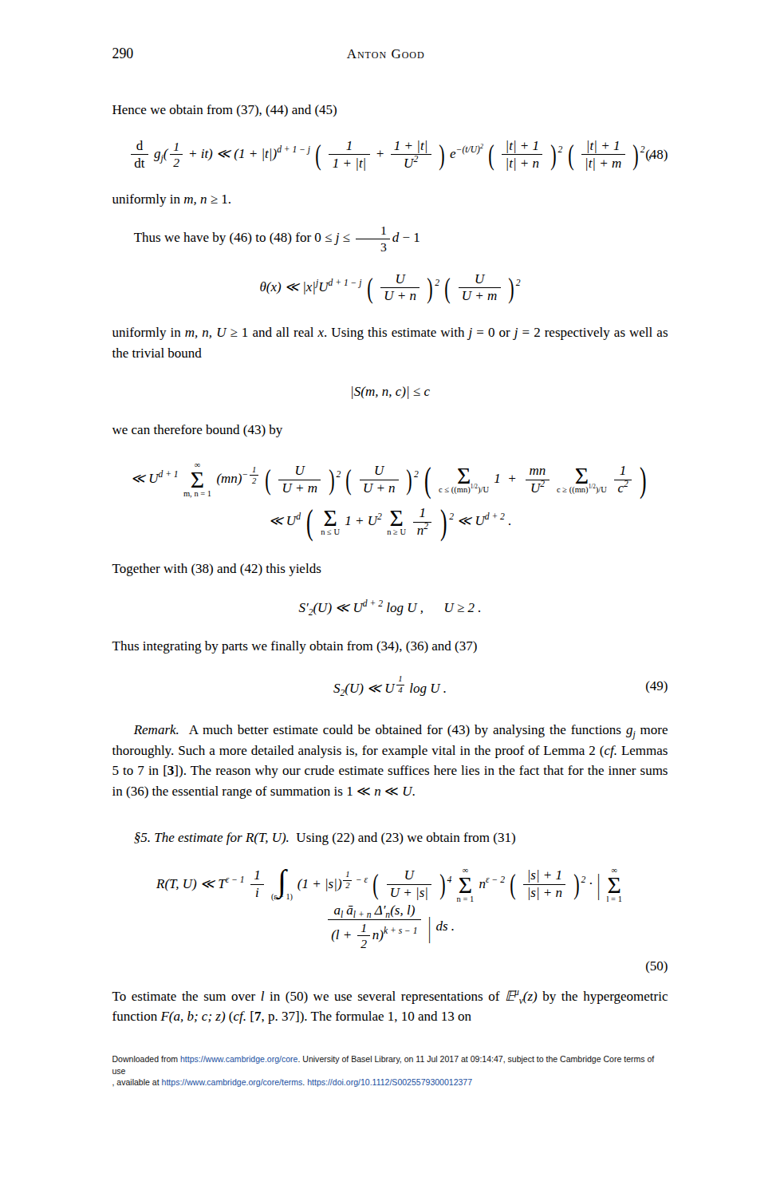290
Anton Good
Hence we obtain from (37), (44) and (45)
ddt gj(12 + it) ≪ (1 + |t|)d + 1 − j ( 11 + |t| + 1 + |t|U2 ) e−(t/U)2 ( |t| + 1|t| + n )2 ( |t| + 1|t| + m )2 , (48)
uniformly in m, n ≥ 1.
Thus we have by (46) to (48) for 0 ≤ j ≤ 13 d − 1
θ(x) ≪ |x|jUd + 1 − j ( UU + n )2 ( UU + m )2
uniformly in m, n, U ≥ 1 and all real x. Using this estimate with j = 0 or j = 2 respectively as well as the trivial bound
|S(m, n, c)| ≤ c
we can therefore bound (43) by
≪ Ud + 1 ∞Σm, n = 1 (mn)−12 ( UU + m )2 ( UU + n )2 ( Σc ≤ ((mn)1/2)/U 1 + mn U2 Σc ≥ ((mn)1/2)/U 1 c2 ) ≪ Ud ( Σn ≤ U 1 + U2 Σn ≥ U 1 n2 )2 ≪ Ud + 2 .
Together with (38) and (42) this yields
S′2(U) ≪ Ud + 2 log U , U ≥ 2 .
Thus integrating by parts we finally obtain from (34), (36) and (37)
S2(U) ≪ U14 log U . (49)
Remark. A much better estimate could be obtained for (43) by analysing the functions gj more thoroughly. Such a more detailed analysis is, for example vital in the proof of Lemma 2 (cf. Lemmas 5 to 7 in [3]). The reason why our crude estimate suffices here lies in the fact that for the inner sums in (36) the essential range of summation is 1 ≪ n ≪ U.
§5. The estimate for R(T, U). Using (22) and (23) we obtain from (31)
R(T, U) ≪ Tε − 1 1 i ∫(ε − 1) (1 + |s|)12 − ε ( UU + |s| )4 ∞Σn = 1 nε − 2 ( |s| + 1|s| + n )2 · | ∞Σl = 1 al āl + n Δ′n(s, l)(l + 12n)k + s − 1 | ds . (50)
To estimate the sum over l in (50) we use several representations of 𝔼μν(z) by the hypergeometric function F(a, b; c; z) (cf. [7, p. 37]). The formulae 1, 10 and 13 on
Downloaded from https://www.cambridge.org/core. University of Basel Library, on 11 Jul 2017 at 09:14:47, subject to the Cambridge Core terms of use
, available at https://www.cambridge.org/core/terms. https://doi.org/10.1112/S0025579300012377